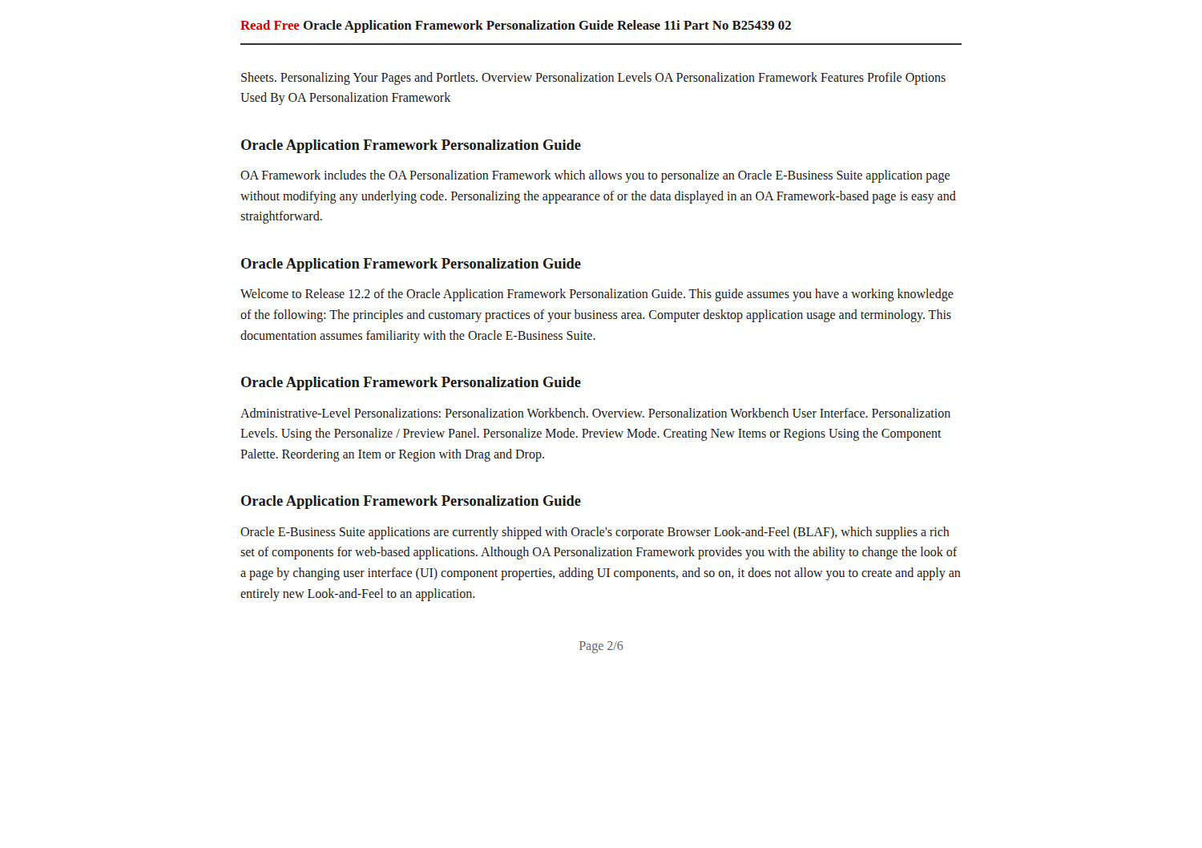Read Free Oracle Application Framework Personalization Guide Release 11i Part No B25439 02
Sheets. Personalizing Your Pages and Portlets. Overview Personalization Levels OA Personalization Framework Features Profile Options Used By OA Personalization Framework
Oracle Application Framework Personalization Guide
OA Framework includes the OA Personalization Framework which allows you to personalize an Oracle E-Business Suite application page without modifying any underlying code. Personalizing the appearance of or the data displayed in an OA Framework-based page is easy and straightforward.
Oracle Application Framework Personalization Guide
Welcome to Release 12.2 of the Oracle Application Framework Personalization Guide. This guide assumes you have a working knowledge of the following: The principles and customary practices of your business area. Computer desktop application usage and terminology. This documentation assumes familiarity with the Oracle E-Business Suite.
Oracle Application Framework Personalization Guide
Administrative-Level Personalizations: Personalization Workbench. Overview. Personalization Workbench User Interface. Personalization Levels. Using the Personalize / Preview Panel. Personalize Mode. Preview Mode. Creating New Items or Regions Using the Component Palette. Reordering an Item or Region with Drag and Drop.
Oracle Application Framework Personalization Guide
Oracle E-Business Suite applications are currently shipped with Oracle's corporate Browser Look-and-Feel (BLAF), which supplies a rich set of components for web-based applications. Although OA Personalization Framework provides you with the ability to change the look of a page by changing user interface (UI) component properties, adding UI components, and so on, it does not allow you to create and apply an entirely new Look-and-Feel to an application.
Page 2/6